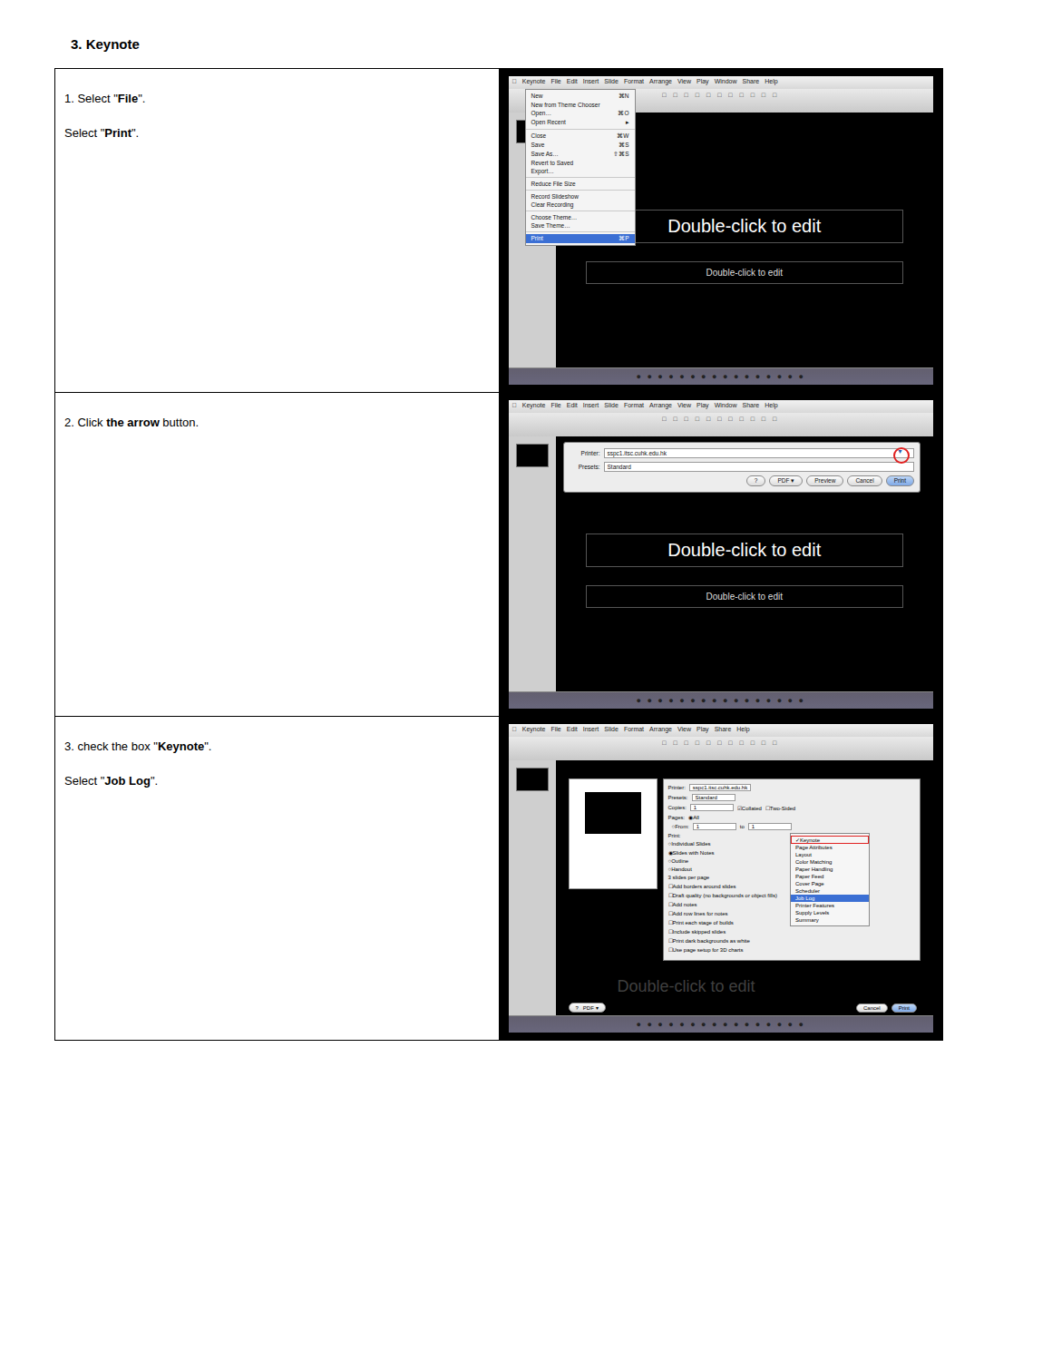3. Keynote
| 1. Select " File ". Select " Print ". |  Keynote File Edit Insert Slide Format Arrange View Play Window Share Help □ □ □ □ □ □ □ □ □ □ □ Double-click to edit Double-click to edit New ⌘N New from Theme Chooser Open… ⌘O Open Recent ▸ Close ⌘W Save ⌘S Save As… ⇧⌘S Revert to Saved Export… Reduce File Size Record Slideshow Clear Recording Choose Theme… Save Theme… Print ⌘P ● ● ● ● ● ● ● ● ● ● ● ● ● ● ● ● |
| 2. Click the arrow button. |  Keynote File Edit Insert Slide Format Arrange View Play Window Share Help □ □ □ □ □ □ □ □ □ □ □ Double-click to edit Double-click to edit Printer: sspc1.itsc.cuhk.edu.hk Presets: Standard ? PDF ▾ Preview Cancel Print ● ● ● ● ● ● ● ● ● ● ● ● ● ● ● ● |
| 3. check the box " Keynote ". Select " Job Log ". |  Keynote File Edit Insert Slide Format Arrange View Play Share Help □ □ □ □ □ □ □ □ □ □ □ Printer: sspc1.itsc.cuhk.edu.hk Presets: Standard Copies: 1 Collated Two-Sided Pages: All From: 1 to 1 Print: Individual Slides Slides with Notes Outline Handout 3 slides per page Add borders around slides Draft quality (no backgrounds or object fills) Add notes Add row lines for notes Print each stage of builds Include skipped slides Print dark backgrounds as white Use page setup for 3D charts Keynote Page Attributes Layout Color Matching Paper Handling Paper Feed Cover Page Scheduler Job Log Printer Features Supply Levels Summary Double-click to edit ? PDF ▾ Cancel Print ● ● ● ● ● ● ● ● ● ● ● ● ● ● ● ● |